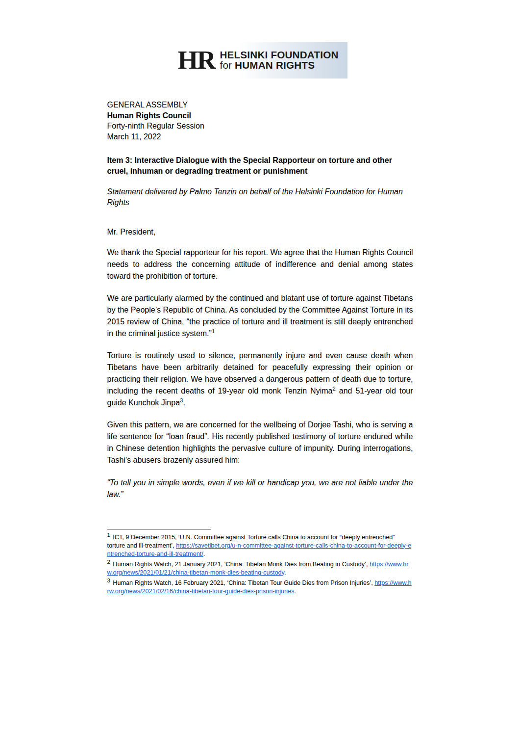HR HELSINKI FOUNDATION for HUMAN RIGHTS
GENERAL ASSEMBLY
Human Rights Council
Forty-ninth Regular Session
March 11, 2022
Item 3: Interactive Dialogue with the Special Rapporteur on torture and other cruel, inhuman or degrading treatment or punishment
Statement delivered by Palmo Tenzin on behalf of the Helsinki Foundation for Human Rights
Mr. President,
We thank the Special rapporteur for his report. We agree that the Human Rights Council needs to address the concerning attitude of indifference and denial among states toward the prohibition of torture.
We are particularly alarmed by the continued and blatant use of torture against Tibetans by the People’s Republic of China. As concluded by the Committee Against Torture in its 2015 review of China, “the practice of torture and ill treatment is still deeply entrenched in the criminal justice system.”1
Torture is routinely used to silence, permanently injure and even cause death when Tibetans have been arbitrarily detained for peacefully expressing their opinion or practicing their religion. We have observed a dangerous pattern of death due to torture, including the recent deaths of 19-year old monk Tenzin Nyima2 and 51-year old tour guide Kunchok Jinpa3.
Given this pattern, we are concerned for the wellbeing of Dorjee Tashi, who is serving a life sentence for “loan fraud”. His recently published testimony of torture endured while in Chinese detention highlights the pervasive culture of impunity. During interrogations, Tashi’s abusers brazenly assured him:
“To tell you in simple words, even if we kill or handicap you, we are not liable under the law.”
1 ICT, 9 December 2015, ‘U.N. Committee against Torture calls China to account for “deeply entrenched” torture and ill-treatment’, https://savetibet.org/u-n-committee-against-torture-calls-china-to-account-for-deeply-entrenched-torture-and-ill-treatment/.
2 Human Rights Watch, 21 January 2021, ‘China: Tibetan Monk Dies from Beating in Custody’, https://www.hrw.org/news/2021/01/21/china-tibetan-monk-dies-beating-custody.
3 Human Rights Watch, 16 February 2021, ‘China: Tibetan Tour Guide Dies from Prison Injuries’, https://www.hrw.org/news/2021/02/16/china-tibetan-tour-guide-dies-prison-injuries.